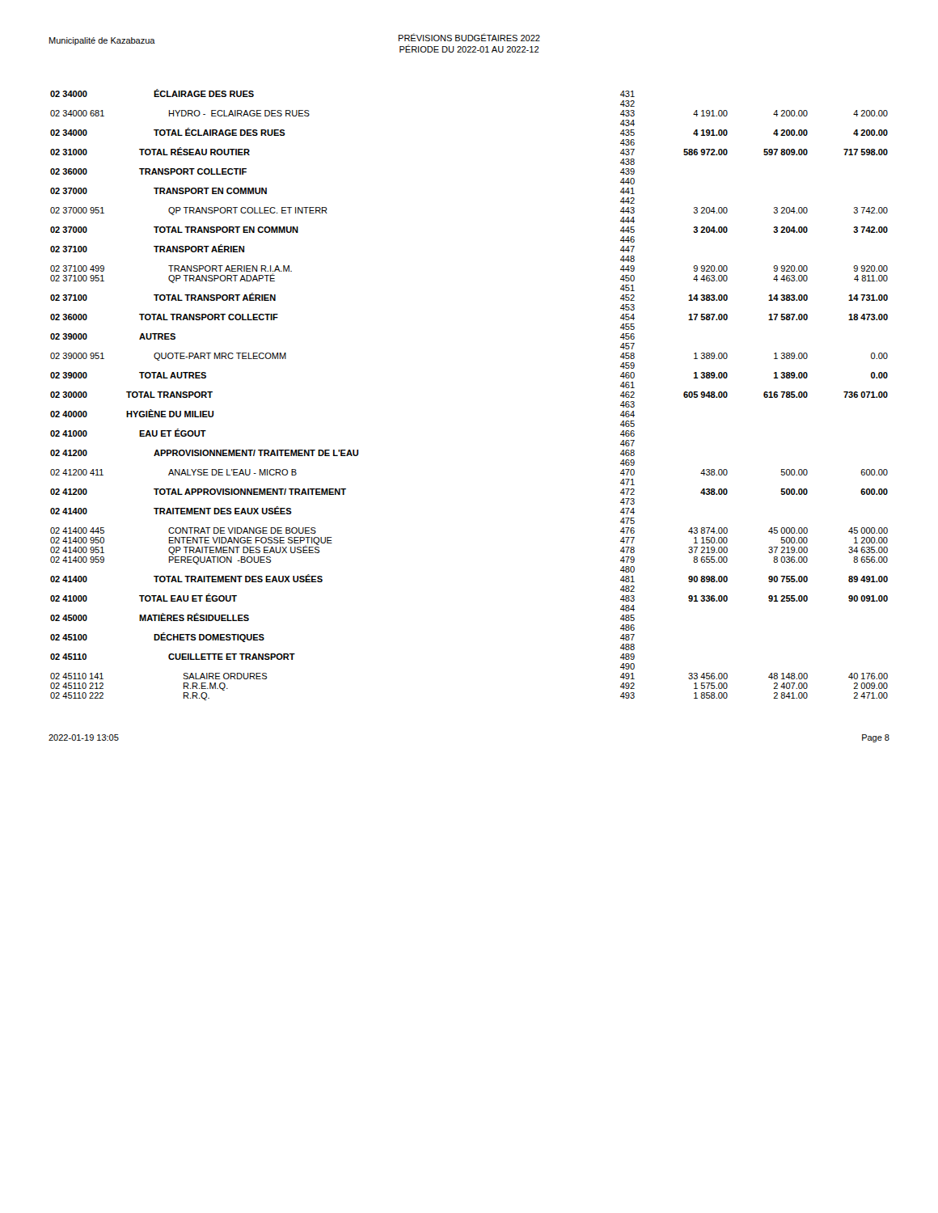Municipalité de Kazabazua
PRÉVISIONS BUDGÉTAIRES 2022
PÉRIODE DU 2022-01 AU 2022-12
| 02 34000 | ÉCLAIRAGE DES RUES | 431 | | | |
| | | 432 | | | |
| 02 34000 681 | HYDRO - ECLAIRAGE DES RUES | 433 | 4 191.00 | 4 200.00 | 4 200.00 |
| | | 434 | | | |
| 02 34000 | TOTAL ÉCLAIRAGE DES RUES | 435 | 4 191.00 | 4 200.00 | 4 200.00 |
| | | 436 | | | |
| 02 31000 | TOTAL RÉSEAU ROUTIER | 437 | 586 972.00 | 597 809.00 | 717 598.00 |
| | | 438 | | | |
| 02 36000 | TRANSPORT COLLECTIF | 439 | | | |
| | | 440 | | | |
| 02 37000 | TRANSPORT EN COMMUN | 441 | | | |
| | | 442 | | | |
| 02 37000 951 | QP TRANSPORT COLLEC. ET INTERR | 443 | 3 204.00 | 3 204.00 | 3 742.00 |
| | | 444 | | | |
| 02 37000 | TOTAL TRANSPORT EN COMMUN | 445 | 3 204.00 | 3 204.00 | 3 742.00 |
| | | 446 | | | |
| 02 37100 | TRANSPORT AÉRIEN | 447 | | | |
| | | 448 | | | |
| 02 37100 499 | TRANSPORT AERIEN R.I.A.M. | 449 | 9 920.00 | 9 920.00 | 9 920.00 |
| 02 37100 951 | QP TRANSPORT ADAPTÉ | 450 | 4 463.00 | 4 463.00 | 4 811.00 |
| | | 451 | | | |
| 02 37100 | TOTAL TRANSPORT AÉRIEN | 452 | 14 383.00 | 14 383.00 | 14 731.00 |
| | | 453 | | | |
| 02 36000 | TOTAL TRANSPORT COLLECTIF | 454 | 17 587.00 | 17 587.00 | 18 473.00 |
| | | 455 | | | |
| 02 39000 | AUTRES | 456 | | | |
| | | 457 | | | |
| 02 39000 951 | QUOTE-PART MRC TELECOMM | 458 | 1 389.00 | 1 389.00 | 0.00 |
| | | 459 | | | |
| 02 39000 | TOTAL AUTRES | 460 | 1 389.00 | 1 389.00 | 0.00 |
| | | 461 | | | |
| 02 30000 | TOTAL TRANSPORT | 462 | 605 948.00 | 616 785.00 | 736 071.00 |
| | | 463 | | | |
| 02 40000 | HYGIÈNE DU MILIEU | 464 | | | |
| | | 465 | | | |
| 02 41000 | EAU ET ÉGOUT | 466 | | | |
| | | 467 | | | |
| 02 41200 | APPROVISIONNEMENT/ TRAITEMENT DE L'EAU | 468 | | | |
| | | 469 | | | |
| 02 41200 411 | ANALYSE DE L'EAU - MICRO B | 470 | 438.00 | 500.00 | 600.00 |
| | | 471 | | | |
| 02 41200 | TOTAL APPROVISIONNEMENT/ TRAITEMENT | 472 | 438.00 | 500.00 | 600.00 |
| | | 473 | | | |
| 02 41400 | TRAITEMENT DES EAUX USÉES | 474 | | | |
| | | 475 | | | |
| 02 41400 445 | CONTRAT DE VIDANGE DE BOUES | 476 | 43 874.00 | 45 000.00 | 45 000.00 |
| 02 41400 950 | ENTENTE VIDANGE FOSSE SEPTIQUE | 477 | 1 150.00 | 500.00 | 1 200.00 |
| 02 41400 951 | QP TRAITEMENT DES EAUX USÉES | 478 | 37 219.00 | 37 219.00 | 34 635.00 |
| 02 41400 959 | PEREQUATION -BOUES | 479 | 8 655.00 | 8 036.00 | 8 656.00 |
| | | 480 | | | |
| 02 41400 | TOTAL TRAITEMENT DES EAUX USÉES | 481 | 90 898.00 | 90 755.00 | 89 491.00 |
| | | 482 | | | |
| 02 41000 | TOTAL EAU ET ÉGOUT | 483 | 91 336.00 | 91 255.00 | 90 091.00 |
| | | 484 | | | |
| 02 45000 | MATIÈRES RÉSIDUELLES | 485 | | | |
| | | 486 | | | |
| 02 45100 | DÉCHETS DOMESTIQUES | 487 | | | |
| | | 488 | | | |
| 02 45110 | CUEILLETTE ET TRANSPORT | 489 | | | |
| | | 490 | | | |
| 02 45110 141 | SALAIRE ORDURES | 491 | 33 456.00 | 48 148.00 | 40 176.00 |
| 02 45110 212 | R.R.E.M.Q. | 492 | 1 575.00 | 2 407.00 | 2 009.00 |
| 02 45110 222 | R.R.Q. | 493 | 1 858.00 | 2 841.00 | 2 471.00 |
2022-01-19 13:05 Page 8